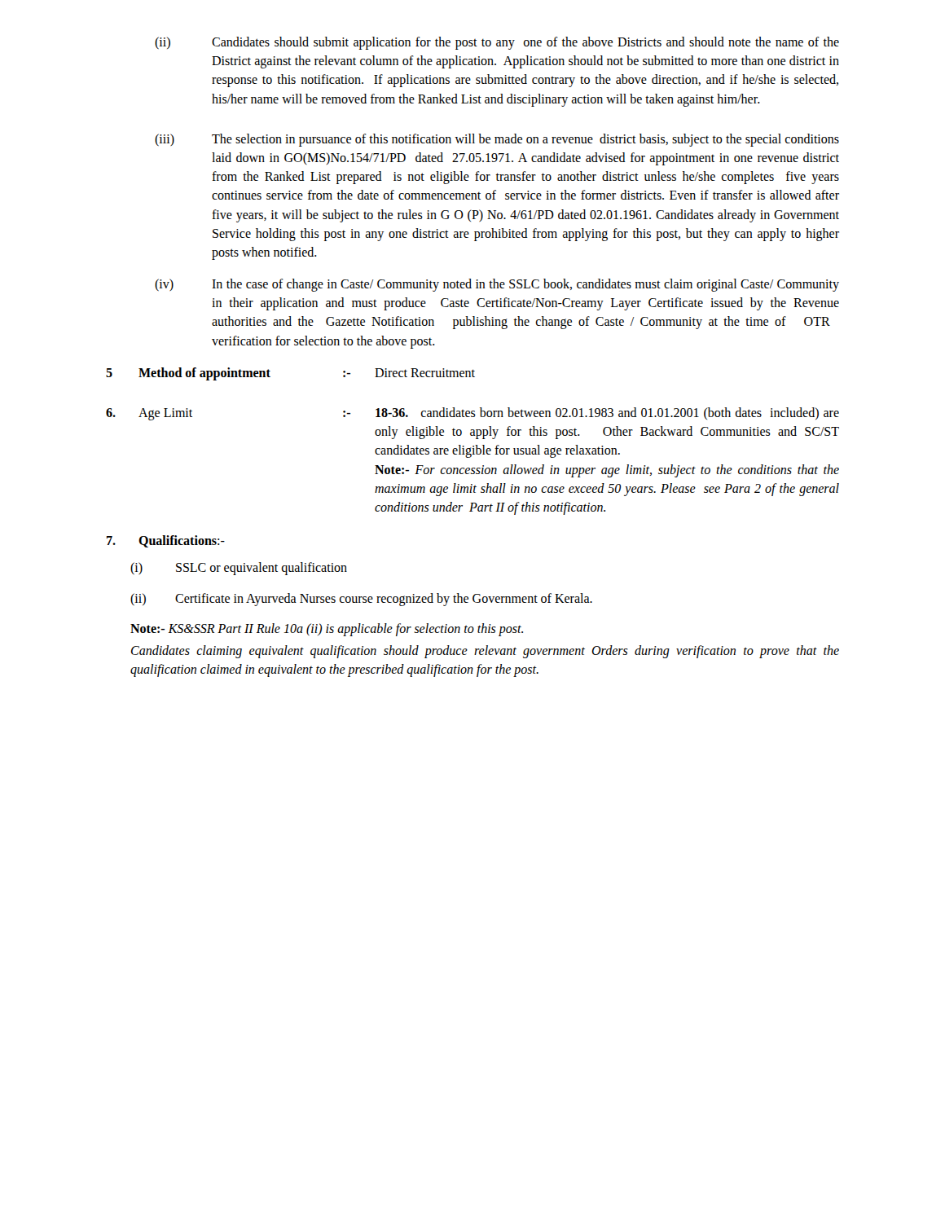(ii)
Candidates should submit application for the post to any one of the above Districts and should note the name of the District against the relevant column of the application. Application should not be submitted to more than one district in response to this notification. If applications are submitted contrary to the above direction, and if he/she is selected, his/her name will be removed from the Ranked List and disciplinary action will be taken against him/her.
(iii)
The selection in pursuance of this notification will be made on a revenue district basis, subject to the special conditions laid down in GO(MS)No.154/71/PD dated 27.05.1971. A candidate advised for appointment in one revenue district from the Ranked List prepared is not eligible for transfer to another district unless he/she completes five years continues service from the date of commencement of service in the former districts. Even if transfer is allowed after five years, it will be subject to the rules in G O (P) No. 4/61/PD dated 02.01.1961. Candidates already in Government Service holding this post in any one district are prohibited from applying for this post, but they can apply to higher posts when notified.
(iv)
In the case of change in Caste/ Community noted in the SSLC book, candidates must claim original Caste/ Community in their application and must produce Caste Certificate/Non-Creamy Layer Certificate issued by the Revenue authorities and the Gazette Notification publishing the change of Caste / Community at the time of OTR verification for selection to the above post.
5
Method of appointment
:-
Direct Recruitment
6.
Age Limit
:-
18-36. candidates born between 02.01.1983 and 01.01.2001 (both dates included) are only eligible to apply for this post. Other Backward Communities and SC/ST candidates are eligible for usual age relaxation.
Note:- For concession allowed in upper age limit, subject to the conditions that the maximum age limit shall in no case exceed 50 years. Please see Para 2 of the general conditions under Part II of this notification.
7.
Qualifications:-
(i)
SSLC or equivalent qualification
(ii)
Certificate in Ayurveda Nurses course recognized by the Government of Kerala.
Note:- KS&SSR Part II Rule 10a (ii) is applicable for selection to this post.
Candidates claiming equivalent qualification should produce relevant government Orders during verification to prove that the qualification claimed in equivalent to the prescribed qualification for the post.